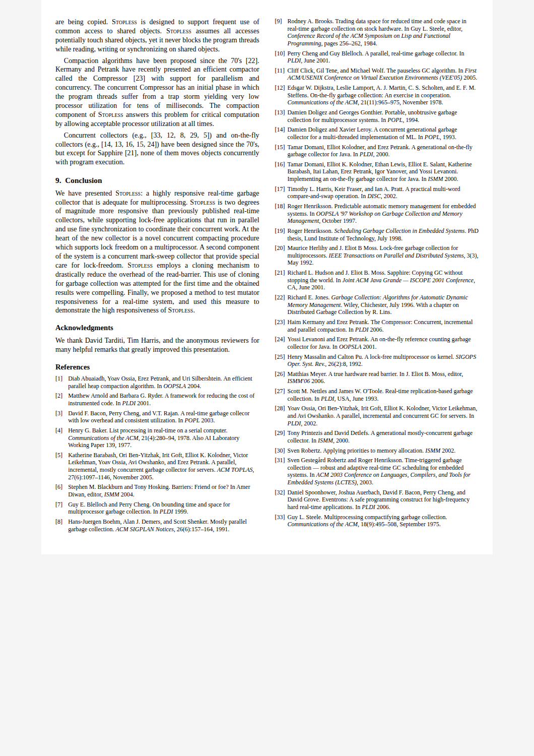are being copied. Stopless is designed to support frequent use of common access to shared objects. Stopless assumes all accesses potentially touch shared objects, yet it never blocks the program threads while reading, writing or synchronizing on shared objects.
Compaction algorithms have been proposed since the 70's [22]. Kermany and Petrank have recently presented an efficient compactor called the Compressor [23] with support for parallelism and concurrency. The concurrent Compressor has an initial phase in which the program threads suffer from a trap storm yielding very low processor utilization for tens of milliseconds. The compaction component of Stopless answers this problem for critical computation by allowing acceptable processor utilization at all times.
Concurrent collectors (e.g., [33, 12, 8, 29, 5]) and on-the-fly collectors (e.g., [14, 13, 16, 15, 24]) have been designed since the 70's, but except for Sapphire [21], none of them moves objects concurrently with program execution.
9. Conclusion
We have presented Stopless: a highly responsive real-time garbage collector that is adequate for multiprocessing. Stopless is two degrees of magnitude more responsive than previously published real-time collectors, while supporting lock-free applications that run in parallel and use fine synchronization to coordinate their concurrent work. At the heart of the new collector is a novel concurrent compacting procedure which supports lock freedom on a multiprocessor. A second component of the system is a concurrent mark-sweep collector that provide special care for lock-freedom. Stopless employs a cloning mechanism to drastically reduce the overhead of the read-barrier. This use of cloning for garbage collection was attempted for the first time and the obtained results were compelling. Finally, we proposed a method to test mutator responsiveness for a real-time system, and used this measure to demonstrate the high responsiveness of Stopless.
Acknowledgments
We thank David Tarditi, Tim Harris, and the anonymous reviewers for many helpful remarks that greatly improved this presentation.
References
[1] Diab Abuaiadh, Yoav Ossia, Erez Petrank, and Uri Silbershtein. An efficient parallel heap compaction algorithm. In OOPSLA 2004.
[2] Matthew Arnold and Barbara G. Ryder. A framework for reducing the cost of instrumented code. In PLDI 2001.
[3] David F. Bacon, Perry Cheng, and V.T. Rajan. A real-time garbage collecor with low overhead and consistent utilization. In POPL 2003.
[4] Henry G. Baker. List processing in real-time on a serial computer. Communications of the ACM, 21(4):280–94, 1978. Also AI Laboratory Working Paper 139, 1977.
[5] Katherine Barabash, Ori Ben-Yitzhak, Irit Goft, Elliot K. Kolodner, Victor Leikehman, Yoav Ossia, Avi Owshanko, and Erez Petrank. A parallel, incremental, mostly concurrent garbage collector for servers. ACM TOPLAS, 27(6):1097–1146, November 2005.
[6] Stephen M. Blackburn and Tony Hosking. Barriers: Friend or foe? In Amer Diwan, editor, ISMM 2004.
[7] Guy E. Blelloch and Perry Cheng. On bounding time and space for multiprocessor garbage collection. In PLDI 1999.
[8] Hans-Juergen Boehm, Alan J. Demers, and Scott Shenker. Mostly parallel garbage collection. ACM SIGPLAN Notices, 26(6):157–164, 1991.
[9] Rodney A. Brooks. Trading data space for reduced time and code space in real-time garbage collection on stock hardware. In Guy L. Steele, editor, Conference Record of the ACM Symposium on Lisp and Functional Programming, pages 256–262, 1984.
[10] Perry Cheng and Guy Blelloch. A parallel, real-time garbage collector. In PLDI, June 2001.
[11] Cliff Click, Gil Tene, and Michael Wolf. The pauseless GC algorithm. In First ACM/USENIX Conference on Virtual Execution Environments (VEE'05) 2005.
[12] Edsgar W. Dijkstra, Leslie Lamport, A. J. Martin, C. S. Scholten, and E. F. M. Steffens. On-the-fly garbage collection: An exercise in cooperation. Communications of the ACM, 21(11):965–975, November 1978.
[13] Damien Doligez and Georges Gonthier. Portable, unobtrusive garbage collection for multiprocessor systems. In POPL, 1994.
[14] Damien Doligez and Xavier Leroy. A concurrent generational garbage collector for a multi-threaded implementation of ML. In POPL, 1993.
[15] Tamar Domani, Elliot Kolodner, and Erez Petrank. A generational on-the-fly garbage collector for Java. In PLDI, 2000.
[16] Tamar Domani, Elliot K. Kolodner, Ethan Lewis, Elliot E. Salant, Katherine Barabash, Itai Lahan, Erez Petrank, Igor Yanover, and Yossi Levanoni. Implementing an on-the-fly garbage collector for Java. In ISMM 2000.
[17] Timothy L. Harris, Keir Fraser, and Ian A. Pratt. A practical multi-word compare-and-swap operation. In DISC, 2002.
[18] Roger Henriksson. Predictable automatic memory management for embedded systems. In OOPSLA '97 Workshop on Garbage Collection and Memory Management, October 1997.
[19] Roger Henriksson. Scheduling Garbage Collection in Embedded Systems. PhD thesis, Lund Institute of Technology, July 1998.
[20] Maurice Herlihy and J. Eliot B Moss. Lock-free garbage collection for multiprocessors. IEEE Transactions on Parallel and Distributed Systems, 3(3), May 1992.
[21] Richard L. Hudson and J. Eliot B. Moss. Sapphire: Copying GC without stopping the world. In Joint ACM Java Grande — ISCOPE 2001 Conference, CA, June 2001.
[22] Richard E. Jones. Garbage Collection: Algorithms for Automatic Dynamic Memory Management. Wiley, Chichester, July 1996. With a chapter on Distributed Garbage Collection by R. Lins.
[23] Haim Kermany and Erez Petrank. The Compressor: Concurrent, incremental and parallel compaction. In PLDI 2006.
[24] Yossi Levanoni and Erez Petrank. An on-the-fly reference counting garbage collector for Java. In OOPSLA 2001.
[25] Henry Massalin and Calton Pu. A lock-free multiprocessor os kernel. SIGOPS Oper. Syst. Rev., 26(2):8, 1992.
[26] Matthias Meyer. A true hardware read barrier. In J. Eliot B. Moss, editor, ISMM'06 2006.
[27] Scott M. Nettles and James W. O'Toole. Real-time replication-based garbage collection. In PLDI, USA, June 1993.
[28] Yoav Ossia, Ori Ben-Yitzhak, Irit Goft, Elliot K. Kolodner, Victor Leikehman, and Avi Owshanko. A parallel, incremental and concurrent GC for servers. In PLDI, 2002.
[29] Tony Printezis and David Detlefs. A generational mostly-concurrent garbage collector. In ISMM, 2000.
[30] Sven Robertz. Applying priorities to memory allocation. ISMM 2002.
[31] Sven Gestegård Robertz and Roger Henriksson. Time-triggered garbage collection — robust and adaptive real-time GC scheduling for embedded systems. In ACM 2003 Conference on Languages, Compilers, and Tools for Embedded Systems (LCTES), 2003.
[32] Daniel Spoonhower, Joshua Auerbach, David F. Bacon, Perry Cheng, and David Grove. Eventrons: A safe programming construct for high-frequency hard real-time applications. In PLDI 2006.
[33] Guy L. Steele. Multiprocessing compactifying garbage collection. Communications of the ACM, 18(9):495–508, September 1975.